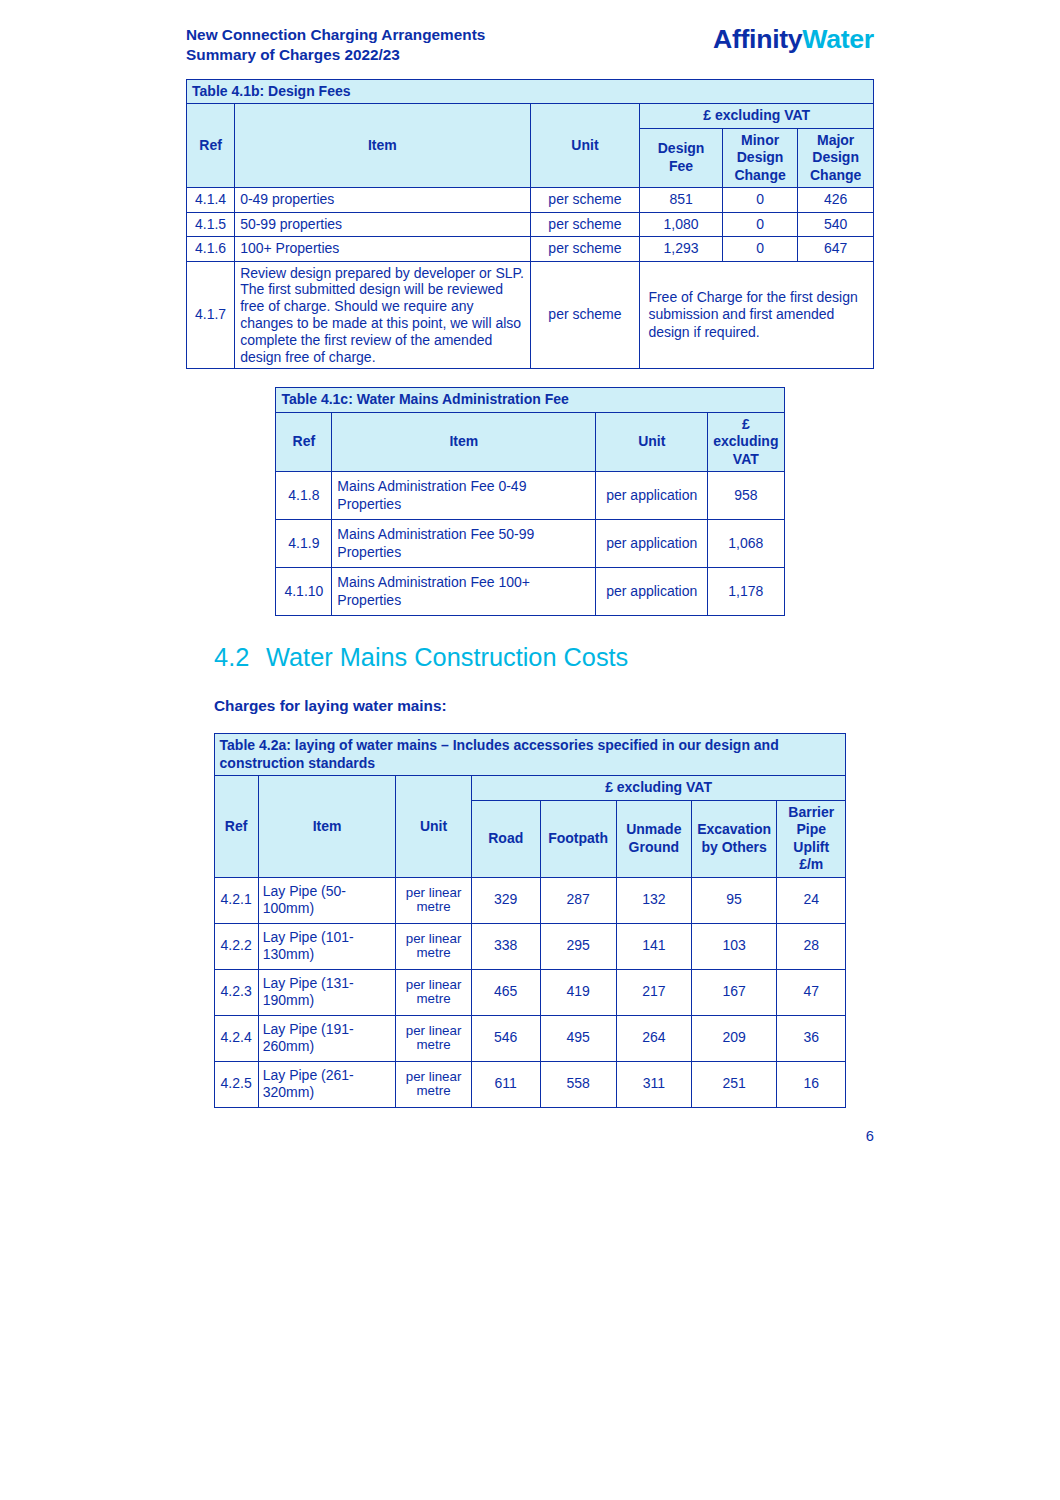New Connection Charging Arrangements
Summary of Charges 2022/23
Affinity Water
Table 4.1b: Design Fees
| Ref | Item | Unit | £ excluding VAT |
| --- | --- | --- | --- |
| Design Fee | Minor Design Change | Major Design Change |
| 4.1.4 | 0-49 properties | per scheme | 851 | 0 | 426 |
| 4.1.5 | 50-99 properties | per scheme | 1,080 | 0 | 540 |
| 4.1.6 | 100+ Properties | per scheme | 1,293 | 0 | 647 |
| 4.1.7 | Review design prepared by developer or SLP. The first submitted design will be reviewed free of charge. Should we require any changes to be made at this point, we will also complete the first review of the amended design free of charge. | per scheme | Free of Charge for the first design submission and first amended design if required. |
Table 4.1c: Water Mains Administration Fee
| Ref | Item | Unit | £ excluding VAT |
| --- | --- | --- | --- |
| 4.1.8 | Mains Administration Fee 0-49 Properties | per application | 958 |
| 4.1.9 | Mains Administration Fee 50-99 Properties | per application | 1,068 |
| 4.1.10 | Mains Administration Fee 100+ Properties | per application | 1,178 |
4.2 Water Mains Construction Costs
Charges for laying water mains:
Table 4.2a: laying of water mains – Includes accessories specified in our design and construction standards
| Ref | Item | Unit | £ excluding VAT |
| --- | --- | --- | --- |
| Road | Footpath | Unmade Ground | Excavation by Others | Barrier Pipe Uplift £/m |
| 4.2.1 | Lay Pipe (50-100mm) | per linear metre | 329 | 287 | 132 | 95 | 24 |
| 4.2.2 | Lay Pipe (101-130mm) | per linear metre | 338 | 295 | 141 | 103 | 28 |
| 4.2.3 | Lay Pipe (131-190mm) | per linear metre | 465 | 419 | 217 | 167 | 47 |
| 4.2.4 | Lay Pipe (191-260mm) | per linear metre | 546 | 495 | 264 | 209 | 36 |
| 4.2.5 | Lay Pipe (261-320mm) | per linear metre | 611 | 558 | 311 | 251 | 16 |
6